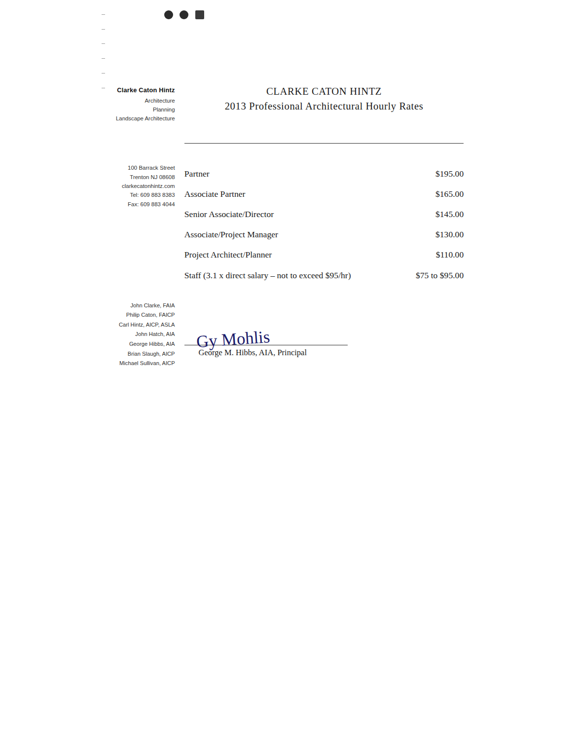Clarke Caton Hintz
Architecture
Planning
Landscape Architecture
100 Barrack Street
Trenton NJ 08608
clarkecatonhintz.com
Tel: 609 883 8383
Fax: 609 883 4044
John Clarke, FAIA
Philip Caton, FAICP
Carl Hintz, AICP, ASLA
John Hatch, AIA
George Hibbs, AIA
Brian Slaugh, AICP
Michael Sullivan, AICP
CLARKE CATON HINTZ 2013 Professional Architectural Hourly Rates
| Partner | $195.00 |
| Associate Partner | $165.00 |
| Senior Associate/Director | $145.00 |
| Associate/Project Manager | $130.00 |
| Project Architect/Planner | $110.00 |
| Staff (3.1 x direct salary – not to exceed $95/hr) | $75 to $95.00 |
Gy Mohlis
George M. Hibbs, AIA, Principal